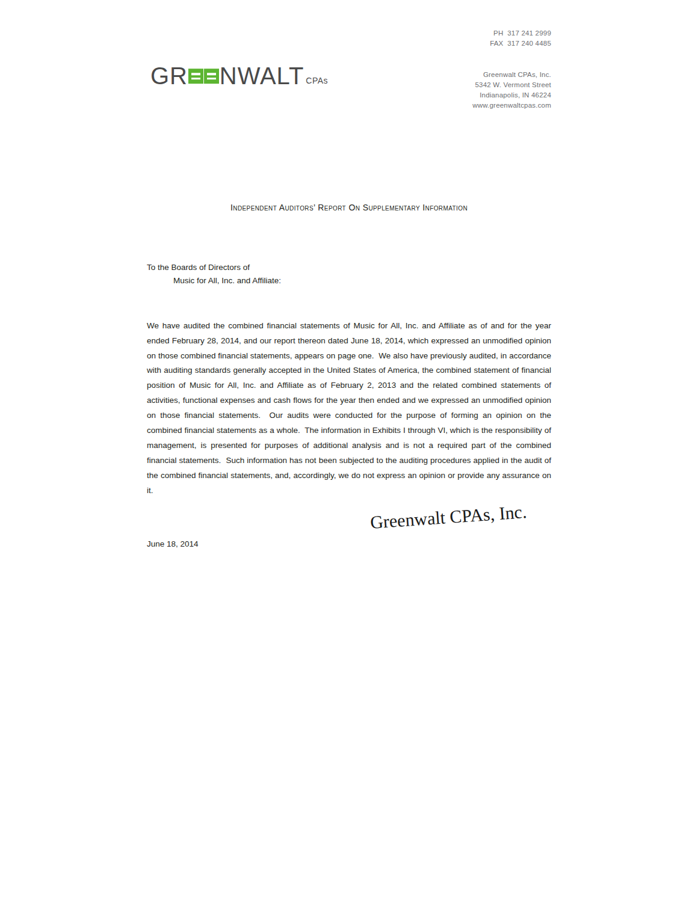GR NWALT CPAs
PH 317 241 2999
FAX 317 240 4485
Greenwalt CPAs, Inc.
5342 W. Vermont Street
Indianapolis, IN 46224
www.greenwaltcpas.com
Independent Auditors’ Report On Supplementary Information
To the Boards of Directors of
Music for All, Inc. and Affiliate:
We have audited the combined financial statements of Music for All, Inc. and Affiliate as of and for the year ended February 28, 2014, and our report thereon dated June 18, 2014, which expressed an unmodified opinion on those combined financial statements, appears on page one. We also have previously audited, in accordance with auditing standards generally accepted in the United States of America, the combined statement of financial position of Music for All, Inc. and Affiliate as of February 2, 2013 and the related combined statements of activities, functional expenses and cash flows for the year then ended and we expressed an unmodified opinion on those financial statements. Our audits were conducted for the purpose of forming an opinion on the combined financial statements as a whole. The information in Exhibits I through VI, which is the responsibility of management, is presented for purposes of additional analysis and is not a required part of the combined financial statements. Such information has not been subjected to the auditing procedures applied in the audit of the combined financial statements, and, accordingly, we do not express an opinion or provide any assurance on it.
Greenwalt CPAs, Inc.
June 18, 2014